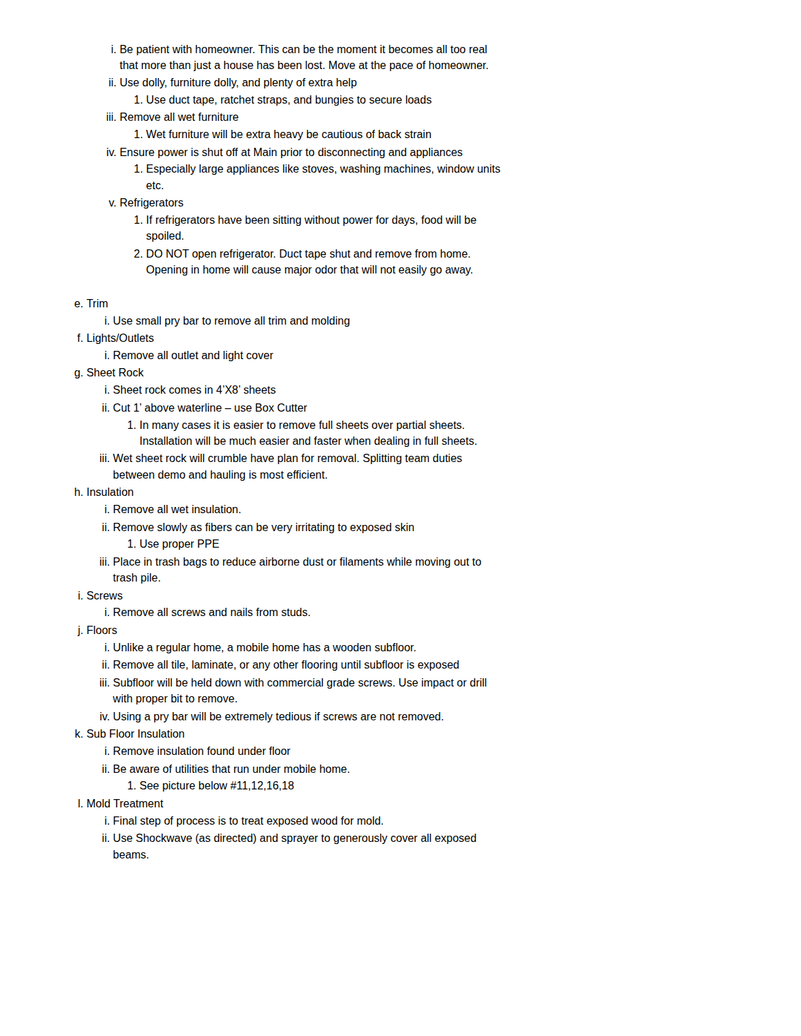Be patient with homeowner. This can be the moment it becomes all too real that more than just a house has been lost. Move at the pace of homeowner.
Use dolly, furniture dolly, and plenty of extra help
Use duct tape, ratchet straps, and bungies to secure loads
Remove all wet furniture
Wet furniture will be extra heavy be cautious of back strain
Ensure power is shut off at Main prior to disconnecting and appliances
Especially large appliances like stoves, washing machines, window units etc.
Refrigerators
If refrigerators have been sitting without power for days, food will be spoiled.
DO NOT open refrigerator. Duct tape shut and remove from home. Opening in home will cause major odor that will not easily go away.
Trim
Use small pry bar to remove all trim and molding
Lights/Outlets
Remove all outlet and light cover
Sheet Rock
Sheet rock comes in 4’X8’ sheets
Cut 1’ above waterline – use Box Cutter
In many cases it is easier to remove full sheets over partial sheets. Installation will be much easier and faster when dealing in full sheets.
Wet sheet rock will crumble have plan for removal. Splitting team duties between demo and hauling is most efficient.
Insulation
Remove all wet insulation.
Remove slowly as fibers can be very irritating to exposed skin
Use proper PPE
Place in trash bags to reduce airborne dust or filaments while moving out to trash pile.
Screws
Remove all screws and nails from studs.
Floors
Unlike a regular home, a mobile home has a wooden subfloor.
Remove all tile, laminate, or any other flooring until subfloor is exposed
Subfloor will be held down with commercial grade screws. Use impact or drill with proper bit to remove.
Using a pry bar will be extremely tedious if screws are not removed.
Sub Floor Insulation
Remove insulation found under floor
Be aware of utilities that run under mobile home.
See picture below #11,12,16,18
Mold Treatment
Final step of process is to treat exposed wood for mold.
Use Shockwave (as directed) and sprayer to generously cover all exposed beams.